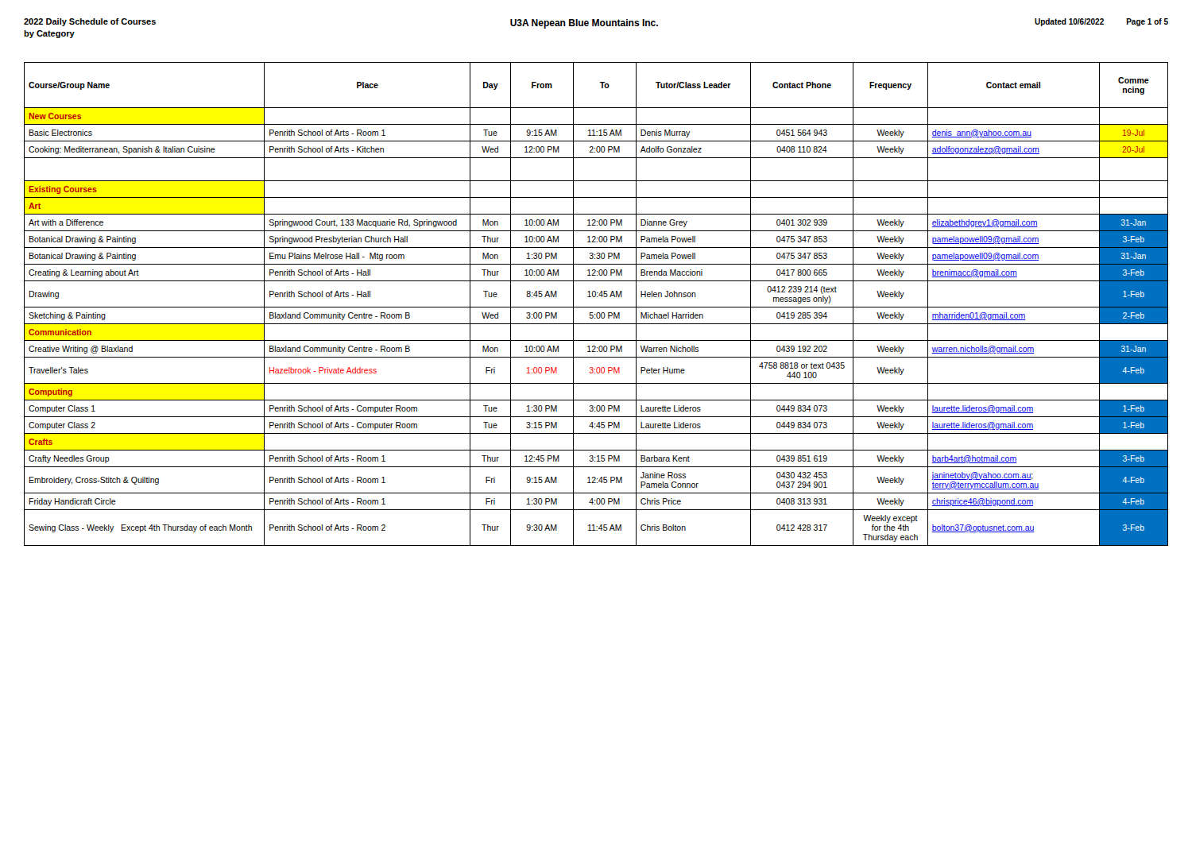2022 Daily Schedule of Courses
by Category
U3A Nepean Blue Mountains Inc.
Updated 10/6/2022 Page 1 of 5
| Course/Group Name | Place | Day | From | To | Tutor/Class Leader | Contact Phone | Frequency | Contact email | Comme ncing |
| --- | --- | --- | --- | --- | --- | --- | --- | --- | --- |
| New Courses | | | | | | | | | |
| Basic Electronics | Penrith School of Arts - Room 1 | Tue | 9:15 AM | 11:15 AM | Denis Murray | 0451 564 943 | Weekly | denis_ann@yahoo.com.au | 19-Jul |
| Cooking: Mediterranean, Spanish & Italian Cuisine | Penrith School of Arts - Kitchen | Wed | 12:00 PM | 2:00 PM | Adolfo Gonzalez | 0408 110 824 | Weekly | adolfogonzalezq@gmail.com | 20-Jul |
| Existing Courses | | | | | | | | | |
| Art | | | | | | | | | |
| Art with a Difference | Springwood Court, 133 Macquarie Rd, Springwood | Mon | 10:00 AM | 12:00 PM | Dianne Grey | 0401 302 939 | Weekly | elizabethdgrey1@gmail.com | 31-Jan |
| Botanical Drawing & Painting | Springwood Presbyterian Church Hall | Thur | 10:00 AM | 12:00 PM | Pamela Powell | 0475 347 853 | Weekly | pamelapowell09@gmail.com | 3-Feb |
| Botanical Drawing & Painting | Emu Plains Melrose Hall - Mtg room | Mon | 1:30 PM | 3:30 PM | Pamela Powell | 0475 347 853 | Weekly | pamelapowell09@gmail.com | 31-Jan |
| Creating & Learning about Art | Penrith School of Arts - Hall | Thur | 10:00 AM | 12:00 PM | Brenda Maccioni | 0417 800 665 | Weekly | brenimacc@gmail.com | 3-Feb |
| Drawing | Penrith School of Arts - Hall | Tue | 8:45 AM | 10:45 AM | Helen Johnson | 0412 239 214 (text messages only) | Weekly | | 1-Feb |
| Sketching & Painting | Blaxland Community Centre - Room B | Wed | 3:00 PM | 5:00 PM | Michael Harriden | 0419 285 394 | Weekly | mharriden01@gmail.com | 2-Feb |
| Communication | | | | | | | | | |
| Creative Writing @ Blaxland | Blaxland Community Centre - Room B | Mon | 10:00 AM | 12:00 PM | Warren Nicholls | 0439 192 202 | Weekly | warren.nicholls@gmail.com | 31-Jan |
| Traveller's Tales | Hazelbrook - Private Address | Fri | 1:00 PM | 3:00 PM | Peter Hume | 4758 8818 or text 0435 440 100 | Weekly | | 4-Feb |
| Computing | | | | | | | | | |
| Computer Class 1 | Penrith School of Arts - Computer Room | Tue | 1:30 PM | 3:00 PM | Laurette Lideros | 0449 834 073 | Weekly | laurette.lideros@gmail.com | 1-Feb |
| Computer Class 2 | Penrith School of Arts - Computer Room | Tue | 3:15 PM | 4:45 PM | Laurette Lideros | 0449 834 073 | Weekly | laurette.lideros@gmail.com | 1-Feb |
| Crafts | | | | | | | | | |
| Crafty Needles Group | Penrith School of Arts - Room 1 | Thur | 12:45 PM | 3:15 PM | Barbara Kent | 0439 851 619 | Weekly | barb4art@hotmail.com | 3-Feb |
| Embroidery, Cross-Stitch & Quilting | Penrith School of Arts - Room 1 | Fri | 9:15 AM | 12:45 PM | Janine Ross Pamela Connor | 0430 432 453 0437 294 901 | Weekly | janinetoby@yahoo.com.au ; terry@terrymccallum.com.au | 4-Feb |
| Friday Handicraft Circle | Penrith School of Arts - Room 1 | Fri | 1:30 PM | 4:00 PM | Chris Price | 0408 313 931 | Weekly | chrisprice46@bigpond.com | 4-Feb |
| Sewing Class - Weekly Except 4th Thursday of each Month | Penrith School of Arts - Room 2 | Thur | 9:30 AM | 11:45 AM | Chris Bolton | 0412 428 317 | Weekly except for the 4th Thursday each | bolton37@optusnet.com.au | 3-Feb |